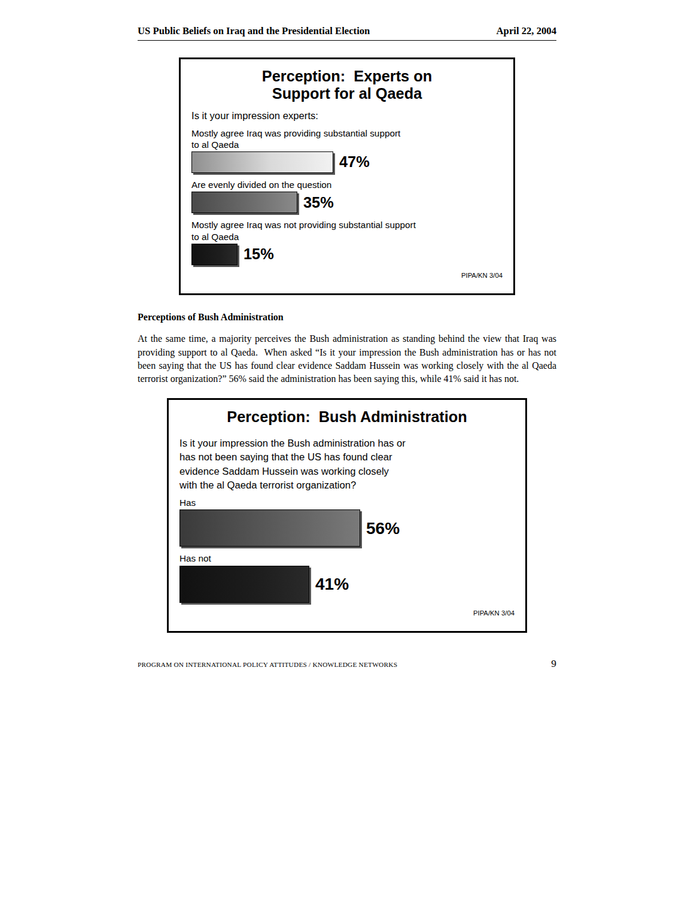US Public Beliefs on Iraq and the Presidential Election April 22, 2004
Perception: Experts on
Support for al Qaeda
Is it your impression experts:
Mostly agree Iraq was providing substantial support
to al Qaeda
47%
Are evenly divided on the question
35%
Mostly agree Iraq was not providing substantial support
to al Qaeda
15%
PIPA/KN 3/04
Perceptions of Bush Administration
At the same time, a majority perceives the Bush administration as standing behind the view that Iraq was providing support to al Qaeda. When asked “Is it your impression the Bush administration has or has not been saying that the US has found clear evidence Saddam Hussein was working closely with the al Qaeda terrorist organization?” 56% said the administration has been saying this, while 41% said it has not.
Perception: Bush Administration
Is it your impression the Bush administration has or
has not been saying that the US has found clear
evidence Saddam Hussein was working closely
with the al Qaeda terrorist organization?
Has
56%
Has not
41%
PIPA/KN 3/04
PROGRAM ON INTERNATIONAL POLICY ATTITUDES / KNOWLEDGE NETWORKS 9